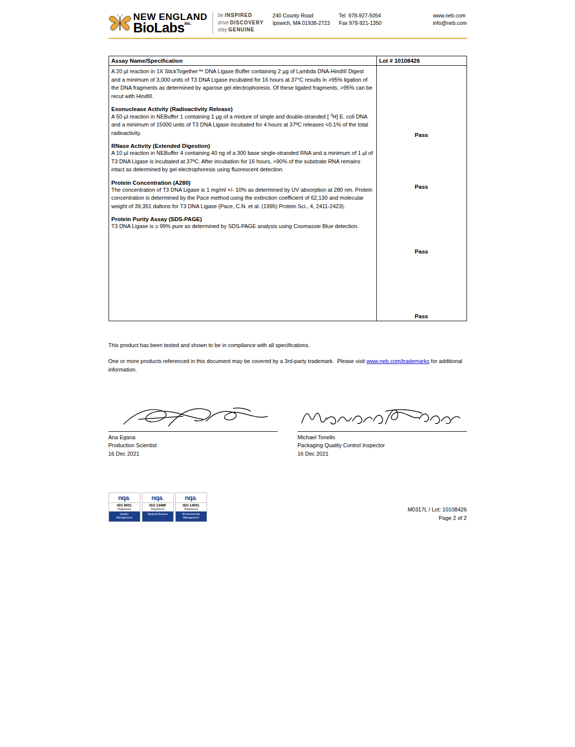NEW ENGLAND
BioLabsInc.
be INSPIRED
drive DISCOVERY
stay GENUINE
240 County Road
Ipswich, MA 01938-2723
Tel 978-927-5054
Fax 978-921-1350
www.neb.com
info@neb.com
| Assay Name/Specification | Lot # 10108426 |
| --- | --- |
| A 20 µl reaction in 1X StickTogether™ DNA Ligase Buffer containing 2 µg of Lambda DNA-HindIII Digest and a minimum of 3,000 units of T3 DNA Ligase incubated for 16 hours at 37°C results in >95% ligation of the DNA fragments as determined by agarose gel electrophoresis. Of these ligated fragments, >95% can be recut with HindIII. Exonuclease Activity (Radioactivity Release) A 50 µl reaction in NEBuffer 1 containing 1 µg of a mixture of single and double-stranded [ 3 H] E. coli DNA and a minimum of 15000 units of T3 DNA Ligase incubated for 4 hours at 37ºC releases <0.1% of the total radioactivity. RNase Activity (Extended Digestion) A 10 µl reaction in NEBuffer 4 containing 40 ng of a 300 base single-stranded RNA and a minimum of 1 µl of T3 DNA Ligase is incubated at 37ºC. After incubation for 16 hours, >90% of the substrate RNA remains intact as determined by gel electrophoresis using fluorescent detection. Protein Concentration (A280) The concentration of T3 DNA Ligase is 1 mg/ml +/- 10% as determined by UV absorption at 280 nm. Protein concentration is determined by the Pace method using the extinction coefficient of 62,130 and molecular weight of 39,351 daltons for T3 DNA Ligase (Pace, C.N. et al. (1995) Protein Sci., 4, 2411-2423). Protein Purity Assay (SDS-PAGE) T3 DNA Ligase is ≥ 99% pure as determined by SDS-PAGE analysis using Coomassie Blue detection. | Pass Pass Pass Pass |
This product has been tested and shown to be in compliance with all specifications.
One or more products referenced in this document may be covered by a 3rd-party trademark. Please visit www.neb.com/trademarks for additional information.
Ana Egana
Production Scientist
16 Dec 2021
Michael Tonello
Packaging Quality Control Inspector
16 Dec 2021
nqa.
ISO 9001
Registered
Quality
Management
nqa.
ISO 13485
Registered
Medical Devices
nqa.
ISO 14001
Registered
Environmental
Management
M0317L / Lot: 10108426
Page 2 of 2